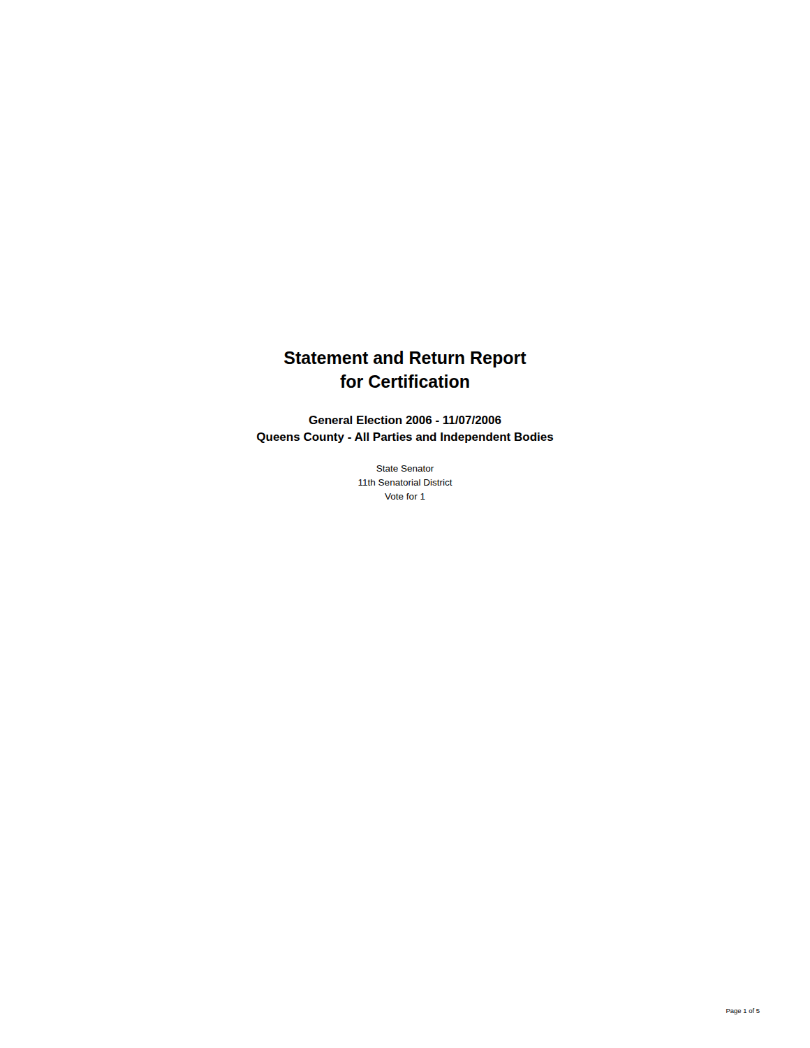Statement and Return Report
for Certification
General Election 2006 - 11/07/2006
Queens County - All Parties and Independent Bodies
State Senator
11th Senatorial District
Vote for 1
Page 1 of 5